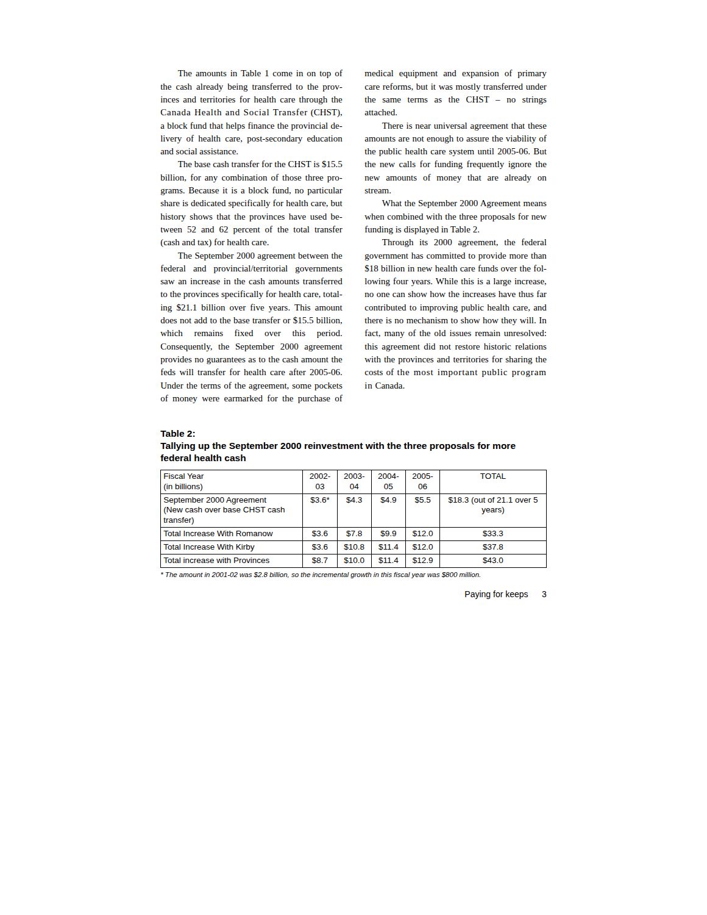The amounts in Table 1 come in on top of the cash already being transferred to the provinces and territories for health care through the Canada Health and Social Transfer (CHST), a block fund that helps finance the provincial delivery of health care, post-secondary education and social assistance.
The base cash transfer for the CHST is $15.5 billion, for any combination of those three programs. Because it is a block fund, no particular share is dedicated specifically for health care, but history shows that the provinces have used between 52 and 62 percent of the total transfer (cash and tax) for health care.
The September 2000 agreement between the federal and provincial/territorial governments saw an increase in the cash amounts transferred to the provinces specifically for health care, totaling $21.1 billion over five years. This amount does not add to the base transfer or $15.5 billion, which remains fixed over this period. Consequently, the September 2000 agreement provides no guarantees as to the cash amount the feds will transfer for health care after 2005-06. Under the terms of the agreement, some pockets of money were earmarked for the purchase of medical equipment and expansion of primary care reforms, but it was mostly transferred under the same terms as the CHST – no strings attached.
There is near universal agreement that these amounts are not enough to assure the viability of the public health care system until 2005-06. But the new calls for funding frequently ignore the new amounts of money that are already on stream.
What the September 2000 Agreement means when combined with the three proposals for new funding is displayed in Table 2.
Through its 2000 agreement, the federal government has committed to provide more than $18 billion in new health care funds over the following four years. While this is a large increase, no one can show how the increases have thus far contributed to improving public health care, and there is no mechanism to show how they will. In fact, many of the old issues remain unresolved: this agreement did not restore historic relations with the provinces and territories for sharing the costs of the most important public program in Canada.
Table 2:
Tallying up the September 2000 reinvestment with the three proposals for more federal health cash
| Fiscal Year (in billions) | 2002-03 | 2003-04 | 2004-05 | 2005-06 | TOTAL |
| --- | --- | --- | --- | --- | --- |
| September 2000 Agreement (New cash over base CHST cash transfer) | $3.6* | $4.3 | $4.9 | $5.5 | $18.3 (out of 21.1 over 5 years) |
| Total Increase With Romanow | $3.6 | $7.8 | $9.9 | $12.0 | $33.3 |
| Total Increase With Kirby | $3.6 | $10.8 | $11.4 | $12.0 | $37.8 |
| Total increase with Provinces | $8.7 | $10.0 | $11.4 | $12.9 | $43.0 |
* The amount in 2001-02 was $2.8 billion, so the incremental growth in this fiscal year was $800 million.
Paying for keeps3